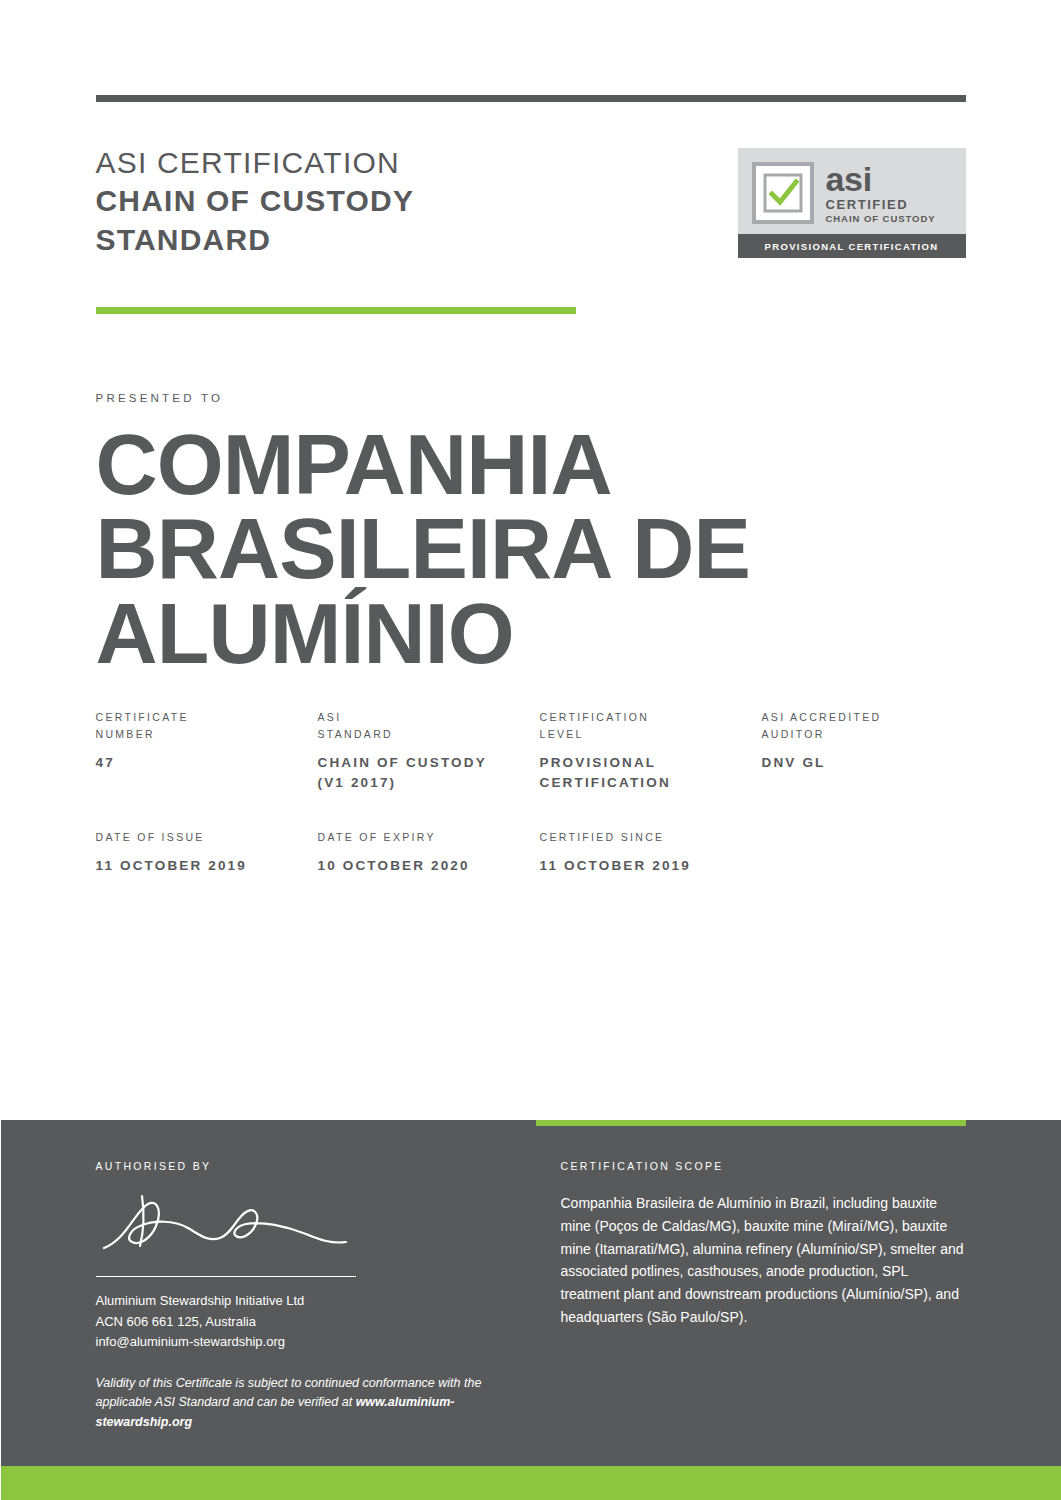ASI Certification Chain of Custody Standard
asi
CERTIFIED
CHAIN OF CUSTODY
PROVISIONAL CERTIFICATION
Presented to
Companhia Brasileira de Alumínio
Certificate
Number
47
ASI
Standard
Chain of Custody
(V1 2017)
Certification
Level
Provisional
Certification
ASI Accredited
Auditor
DNV GL
Date of Issue
11 October 2019
Date of Expiry
10 October 2020
Certified Since
11 October 2019
Authorised by
Aluminium Stewardship Initiative Ltd
ACN 606 661 125, Australia
info@aluminium-stewardship.org
Validity of this Certificate is subject to continued conformance with the applicable ASI Standard and can be verified at www.aluminium-stewardship.org
Certification Scope
Companhia Brasileira de Alumínio in Brazil, including bauxite mine (Poços de Caldas/MG), bauxite mine (Miraí/MG), bauxite mine (Itamarati/MG), alumina refinery (Alumínio/SP), smelter and associated potlines, casthouses, anode production, SPL treatment plant and downstream productions (Alumínio/SP), and headquarters (São Paulo/SP).